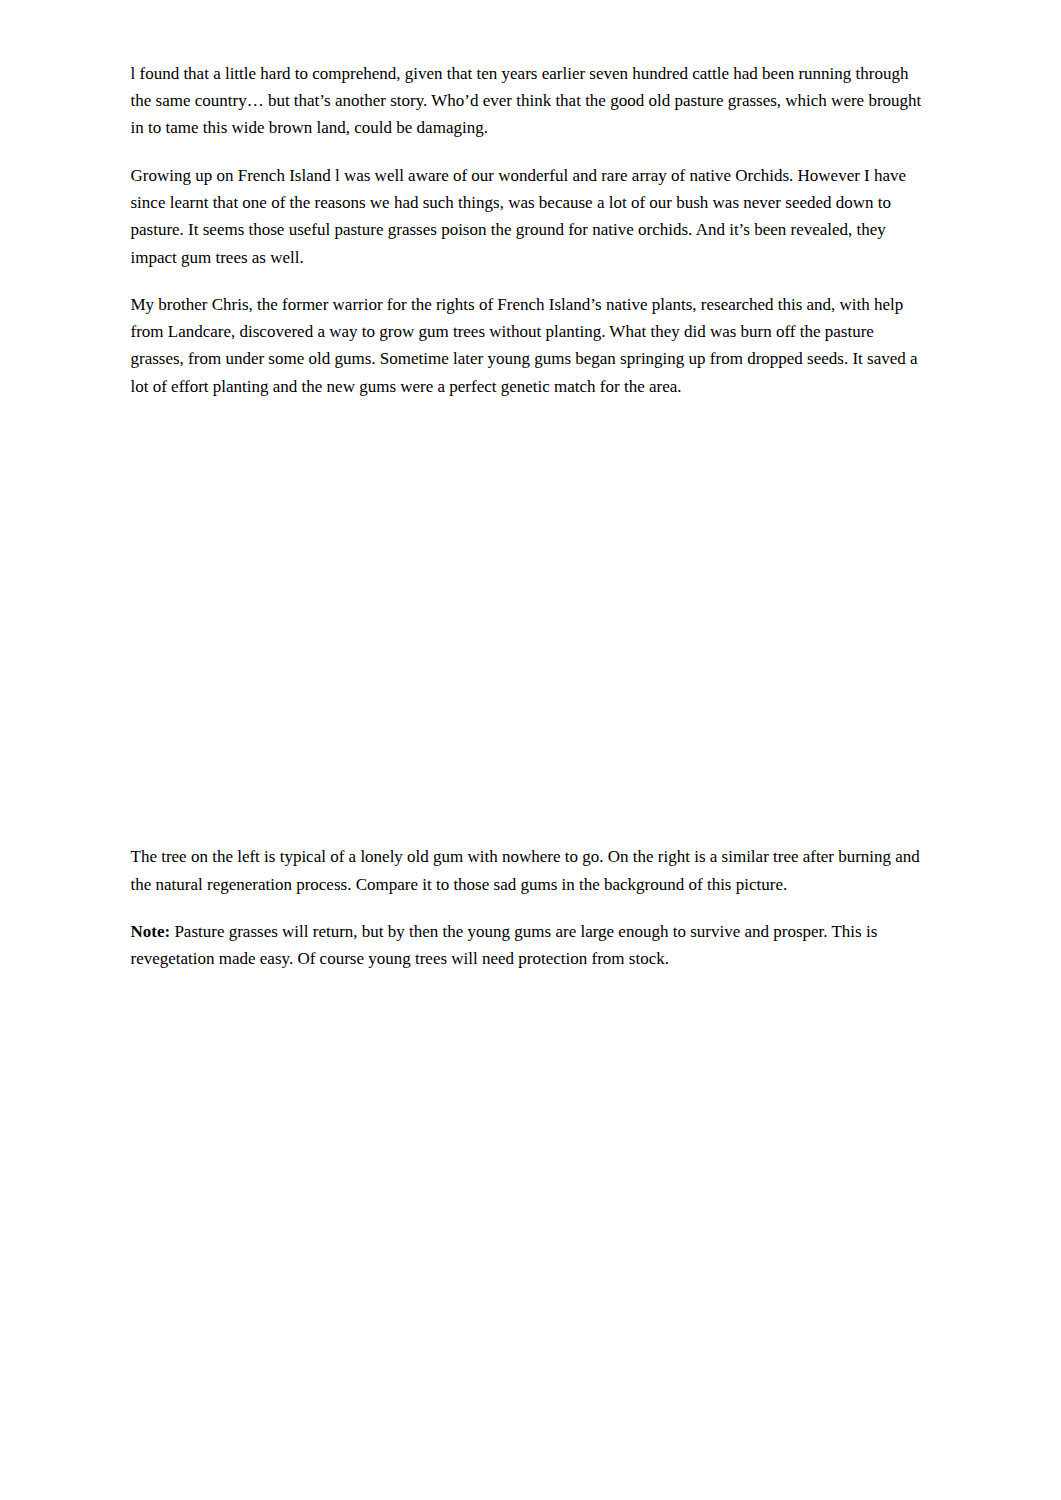l found that a little hard to comprehend, given that ten years earlier seven hundred cattle had been running through the same country… but that’s another story. Who’d ever think that the good old pasture grasses, which were brought in to tame this wide brown land, could be damaging.
Growing up on French Island l was well aware of our wonderful and rare array of native Orchids. However I have since learnt that one of the reasons we had such things, was because a lot of our bush was never seeded down to pasture. It seems those useful pasture grasses poison the ground for native orchids. And it’s been revealed, they impact gum trees as well.
My brother Chris, the former warrior for the rights of French Island’s native plants, researched this and, with help from Landcare, discovered a way to grow gum trees without planting. What they did was burn off the pasture grasses, from under some old gums. Sometime later young gums began springing up from dropped seeds. It saved a lot of effort planting and the new gums were a perfect genetic match for the area.
The tree on the left is typical of a lonely old gum with nowhere to go. On the right is a similar tree after burning and the natural regeneration process. Compare it to those sad gums in the background of this picture.
Note: Pasture grasses will return, but by then the young gums are large enough to survive and prosper. This is revegetation made easy. Of course young trees will need protection from stock.